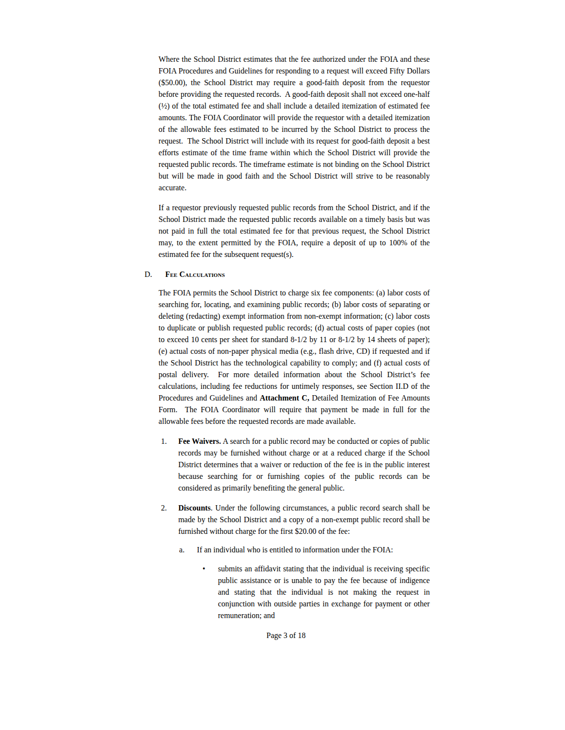Where the School District estimates that the fee authorized under the FOIA and these FOIA Procedures and Guidelines for responding to a request will exceed Fifty Dollars ($50.00), the School District may require a good-faith deposit from the requestor before providing the requested records. A good-faith deposit shall not exceed one-half (½) of the total estimated fee and shall include a detailed itemization of estimated fee amounts. The FOIA Coordinator will provide the requestor with a detailed itemization of the allowable fees estimated to be incurred by the School District to process the request. The School District will include with its request for good-faith deposit a best efforts estimate of the time frame within which the School District will provide the requested public records. The timeframe estimate is not binding on the School District but will be made in good faith and the School District will strive to be reasonably accurate.
If a requestor previously requested public records from the School District, and if the School District made the requested public records available on a timely basis but was not paid in full the total estimated fee for that previous request, the School District may, to the extent permitted by the FOIA, require a deposit of up to 100% of the estimated fee for the subsequent request(s).
D. Fee Calculations
The FOIA permits the School District to charge six fee components: (a) labor costs of searching for, locating, and examining public records; (b) labor costs of separating or deleting (redacting) exempt information from non-exempt information; (c) labor costs to duplicate or publish requested public records; (d) actual costs of paper copies (not to exceed 10 cents per sheet for standard 8-1/2 by 11 or 8-1/2 by 14 sheets of paper); (e) actual costs of non-paper physical media (e.g., flash drive, CD) if requested and if the School District has the technological capability to comply; and (f) actual costs of postal delivery. For more detailed information about the School District’s fee calculations, including fee reductions for untimely responses, see Section II.D of the Procedures and Guidelines and Attachment C, Detailed Itemization of Fee Amounts Form. The FOIA Coordinator will require that payment be made in full for the allowable fees before the requested records are made available.
Fee Waivers. A search for a public record may be conducted or copies of public records may be furnished without charge or at a reduced charge if the School District determines that a waiver or reduction of the fee is in the public interest because searching for or furnishing copies of the public records can be considered as primarily benefiting the general public.
Discounts. Under the following circumstances, a public record search shall be made by the School District and a copy of a non-exempt public record shall be furnished without charge for the first $20.00 of the fee:
If an individual who is entitled to information under the FOIA:
submits an affidavit stating that the individual is receiving specific public assistance or is unable to pay the fee because of indigence and stating that the individual is not making the request in conjunction with outside parties in exchange for payment or other remuneration; and
Page 3 of 18